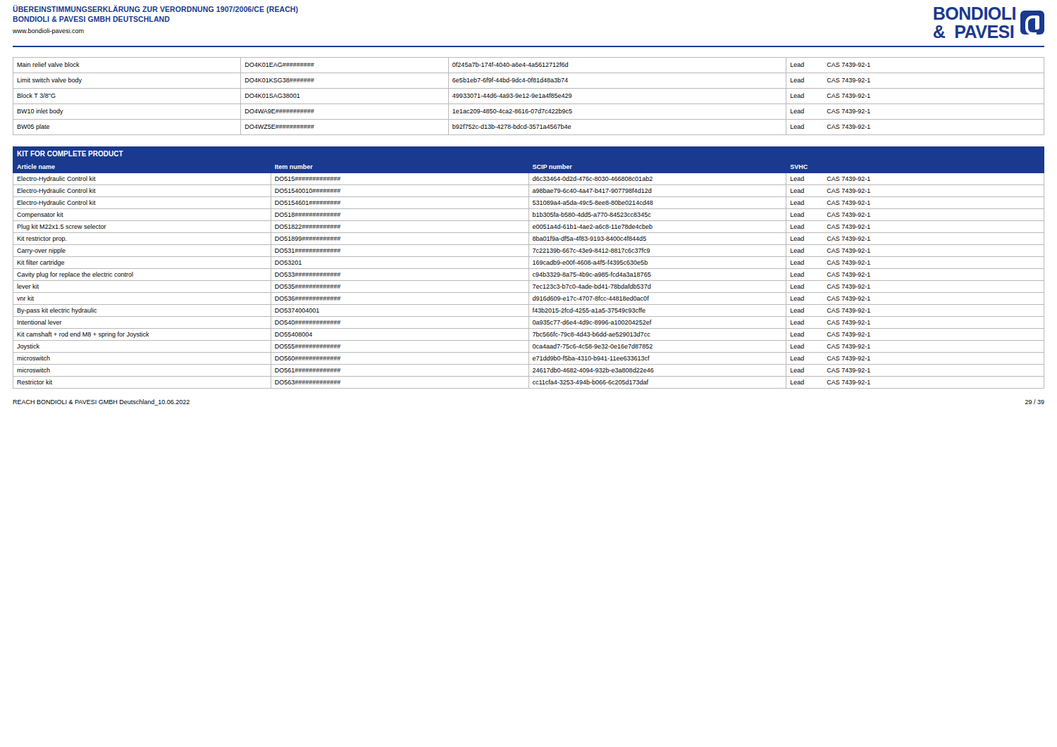ÜBEREINSTIMMUNGSERKLÄRUNG ZUR VERORDNUNG 1907/2006/CE (REACH)
BONDIOLI & PAVESI GMBH DEUTSCHLAND
www.bondioli-pavesi.com
BONDIOLI
& PAVESI
| Main relief valve block | DO4K01EAG######### | 0f245a7b-174f-4040-a6e4-4a5612712f6d | Lead CAS 7439-92-1 |
| Limit switch valve body | DO4K01KSG38####### | 6e5b1eb7-6f9f-44bd-9dc4-0f81d48a3b74 | Lead CAS 7439-92-1 |
| Block T 3/8"G | DO4K01SAG38001 | 49933071-44d6-4a93-9e12-9e1a4f85e429 | Lead CAS 7439-92-1 |
| BW10 inlet body | DO4WA9E########### | 1e1ac209-4850-4ca2-8616-07d7c422b9c5 | Lead CAS 7439-92-1 |
| BW05 plate | DO4WZ5E########### | b92f752c-d13b-4278-bdcd-3571a4567b4e | Lead CAS 7439-92-1 |
| KIT FOR COMPLETE PRODUCT |
| Article name | Item number | SCIP number | SVHC |
| Electro-Hydraulic Control kit | DO515############# | d6c33464-0d2d-476c-8030-466808c01ab2 | Lead CAS 7439-92-1 |
| Electro-Hydraulic Control kit | DO51540010######## | a98bae79-6c40-4a47-b417-907798f4d12d | Lead CAS 7439-92-1 |
| Electro-Hydraulic Control kit | DO5154601######### | 531089a4-a5da-49c5-8ee8-80be0214cd48 | Lead CAS 7439-92-1 |
| Compensator kit | DO518############# | b1b305fa-b580-4dd5-a770-84523cc8345c | Lead CAS 7439-92-1 |
| Plug kit M22x1.5 screw selector | DO51822########### | e0051a4d-61b1-4ae2-a6c8-11e78de4cbeb | Lead CAS 7439-92-1 |
| Kit restrictor prop. | DO51899########### | 8ba01f9a-df5a-4f83-9193-8400c4f844d5 | Lead CAS 7439-92-1 |
| Carry-over nipple | DO531############# | 7c22139b-667c-43e9-8412-8817c6c37fc9 | Lead CAS 7439-92-1 |
| Kit filter cartridge | DO53201 | 169cadb9-e00f-4608-a4f5-f4395c630e5b | Lead CAS 7439-92-1 |
| Cavity plug for replace the electric control | DO533############# | c94b3329-8a75-4b9c-a985-fcd4a3a18765 | Lead CAS 7439-92-1 |
| lever kit | DO535############# | 7ec123c3-b7c0-4ade-bd41-78bdafdb537d | Lead CAS 7439-92-1 |
| vnr kit | DO536############# | d916d609-e17c-4707-8fcc-44818ed0ac0f | Lead CAS 7439-92-1 |
| By-pass kit electric hydraulic | DO5374004001 | f43b2015-2fcd-4255-a1a5-37549c93cffe | Lead CAS 7439-92-1 |
| Intentional lever | DO540############# | 0a935c77-d6e4-4d9c-8996-a100204252ef | Lead CAS 7439-92-1 |
| Kit camshaft + rod end M8 + spring for Joystick | DO55408004 | 7bc566fc-79c8-4d43-b6dd-ae529013d7cc | Lead CAS 7439-92-1 |
| Joystick | DO555############# | 0ca4aad7-75c6-4c58-9e32-0e16e7d87852 | Lead CAS 7439-92-1 |
| microswitch | DO560############# | e71dd9b0-f5ba-4310-b941-11ee633613cf | Lead CAS 7439-92-1 |
| microswitch | DO561############# | 24617db0-4682-4094-932b-e3a808d22e46 | Lead CAS 7439-92-1 |
| Restrictor kit | DO563############# | cc11cfa4-3253-494b-b066-6c205d173daf | Lead CAS 7439-92-1 |
REACH BONDIOLI & PAVESI GMBH Deutschland_10.06.2022
29 / 39